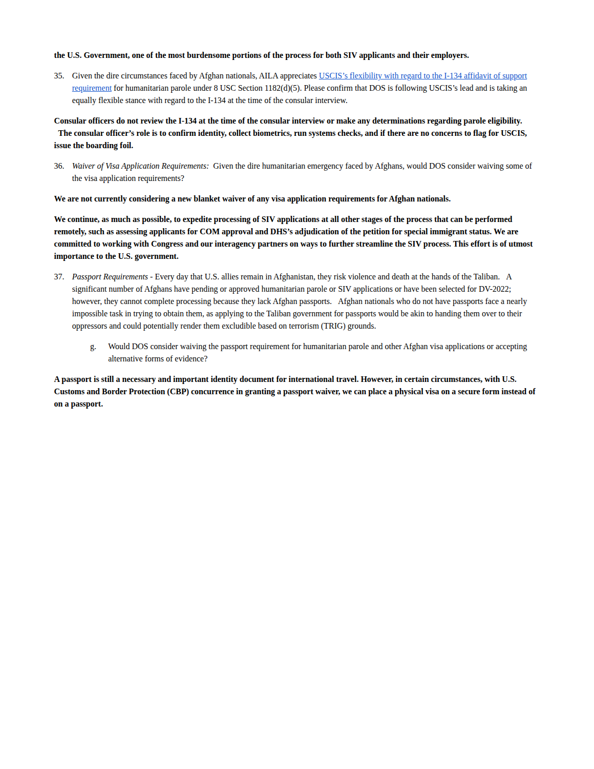the U.S. Government, one of the most burdensome portions of the process for both SIV applicants and their employers.
35. Given the dire circumstances faced by Afghan nationals, AILA appreciates USCIS’s flexibility with regard to the I-134 affidavit of support requirement for humanitarian parole under 8 USC Section 1182(d)(5). Please confirm that DOS is following USCIS’s lead and is taking an equally flexible stance with regard to the I-134 at the time of the consular interview.
Consular officers do not review the I-134 at the time of the consular interview or make any determinations regarding parole eligibility. The consular officer’s role is to confirm identity, collect biometrics, run systems checks, and if there are no concerns to flag for USCIS, issue the boarding foil.
36. Waiver of Visa Application Requirements: Given the dire humanitarian emergency faced by Afghans, would DOS consider waiving some of the visa application requirements?
We are not currently considering a new blanket waiver of any visa application requirements for Afghan nationals.
We continue, as much as possible, to expedite processing of SIV applications at all other stages of the process that can be performed remotely, such as assessing applicants for COM approval and DHS’s adjudication of the petition for special immigrant status. We are committed to working with Congress and our interagency partners on ways to further streamline the SIV process. This effort is of utmost importance to the U.S. government.
37. Passport Requirements - Every day that U.S. allies remain in Afghanistan, they risk violence and death at the hands of the Taliban. A significant number of Afghans have pending or approved humanitarian parole or SIV applications or have been selected for DV-2022; however, they cannot complete processing because they lack Afghan passports. Afghan nationals who do not have passports face a nearly impossible task in trying to obtain them, as applying to the Taliban government for passports would be akin to handing them over to their oppressors and could potentially render them excludible based on terrorism (TRIG) grounds.
g. Would DOS consider waiving the passport requirement for humanitarian parole and other Afghan visa applications or accepting alternative forms of evidence?
A passport is still a necessary and important identity document for international travel. However, in certain circumstances, with U.S. Customs and Border Protection (CBP) concurrence in granting a passport waiver, we can place a physical visa on a secure form instead of on a passport.